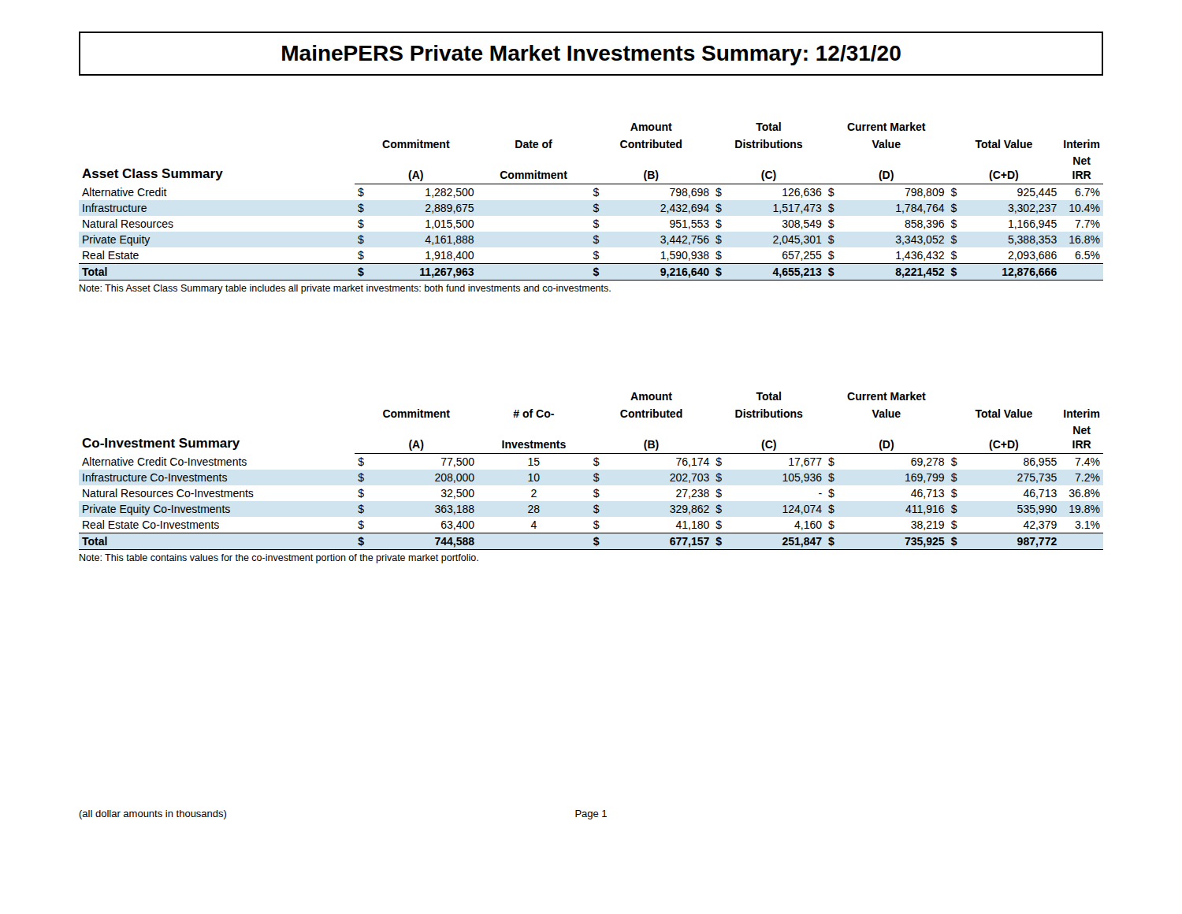MainePERS Private Market Investments Summary: 12/31/20
| Asset Class Summary | | | Amount | Total | Current Market | | |
| --- | --- | --- | --- | --- | --- | --- | --- |
| Commitment | Date of | Contributed | Distributions | Value | Total Value | Interim |
| (A) | Commitment | (B) | (C) | (D) | (C+D) | Net IRR |
| Alternative Credit | $ | 1,282,500 | | $ | 798,698 | $ | 126,636 | $ | 798,809 | $ | 925,445 | 6.7% |
| Infrastructure | $ | 2,889,675 | | $ | 2,432,694 | $ | 1,517,473 | $ | 1,784,764 | $ | 3,302,237 | 10.4% |
| Natural Resources | $ | 1,015,500 | | $ | 951,553 | $ | 308,549 | $ | 858,396 | $ | 1,166,945 | 7.7% |
| Private Equity | $ | 4,161,888 | | $ | 3,442,756 | $ | 2,045,301 | $ | 3,343,052 | $ | 5,388,353 | 16.8% |
| Real Estate | $ | 1,918,400 | | $ | 1,590,938 | $ | 657,255 | $ | 1,436,432 | $ | 2,093,686 | 6.5% |
| Total | $ | 11,267,963 | | $ | 9,216,640 | $ | 4,655,213 | $ | 8,221,452 | $ | 12,876,666 | |
Note: This Asset Class Summary table includes all private market investments: both fund investments and co-investments.
| Co-Investment Summary | | | Amount | Total | Current Market | | |
| --- | --- | --- | --- | --- | --- | --- | --- |
| Commitment | # of Co- | Contributed | Distributions | Value | Total Value | Interim |
| (A) | Investments | (B) | (C) | (D) | (C+D) | Net IRR |
| Alternative Credit Co-Investments | $ | 77,500 | 15 | $ | 76,174 | $ | 17,677 | $ | 69,278 | $ | 86,955 | 7.4% |
| Infrastructure Co-Investments | $ | 208,000 | 10 | $ | 202,703 | $ | 105,936 | $ | 169,799 | $ | 275,735 | 7.2% |
| Natural Resources Co-Investments | $ | 32,500 | 2 | $ | 27,238 | $ | - | $ | 46,713 | $ | 46,713 | 36.8% |
| Private Equity Co-Investments | $ | 363,188 | 28 | $ | 329,862 | $ | 124,074 | $ | 411,916 | $ | 535,990 | 19.8% |
| Real Estate Co-Investments | $ | 63,400 | 4 | $ | 41,180 | $ | 4,160 | $ | 38,219 | $ | 42,379 | 3.1% |
| Total | $ | 744,588 | | $ | 677,157 | $ | 251,847 | $ | 735,925 | $ | 987,772 | |
Note: This table contains values for the co-investment portion of the private market portfolio.
(all dollar amounts in thousands)
Page 1